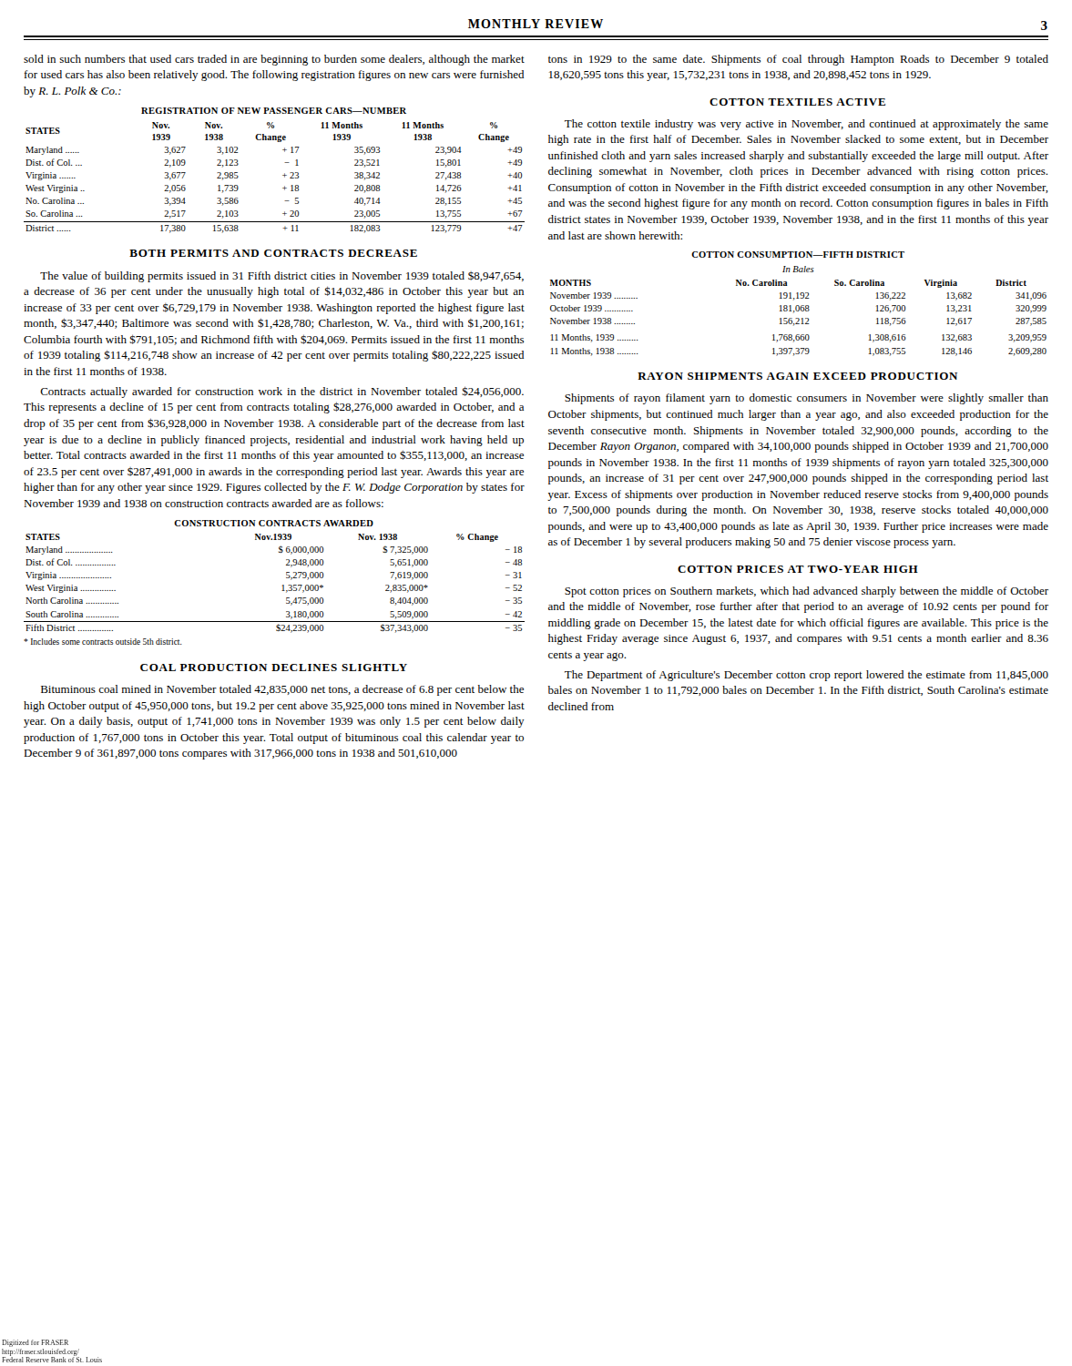MONTHLY REVIEW 3
sold in such numbers that used cars traded in are beginning to burden some dealers, although the market for used cars has also been relatively good. The following registration figures on new cars were furnished by R. L. Polk & Co.:
Registration of New Passenger Cars—Number
| STATES | Nov. 1939 | Nov. 1938 | % Change | 11 Months 1939 | 11 Months 1938 | % Change |
| --- | --- | --- | --- | --- | --- | --- |
| Maryland ...... | 3,627 | 3,102 | + 17 | 35,693 | 23,904 | +49 |
| Dist. of Col. ... | 2,109 | 2,123 | − 1 | 23,521 | 15,801 | +49 |
| Virginia ....... | 3,677 | 2,985 | + 23 | 38,342 | 27,438 | +40 |
| West Virginia .. | 2,056 | 1,739 | + 18 | 20,808 | 14,726 | +41 |
| No. Carolina ... | 3,394 | 3,586 | − 5 | 40,714 | 28,155 | +45 |
| So. Carolina ... | 2,517 | 2,103 | + 20 | 23,005 | 13,755 | +67 |
| District ...... | 17,380 | 15,638 | + 11 | 182,083 | 123,779 | +47 |
Both Permits and Contracts Decrease
The value of building permits issued in 31 Fifth district cities in November 1939 totaled $8,947,654, a decrease of 36 per cent under the unusually high total of $14,032,486 in October this year but an increase of 33 per cent over $6,729,179 in November 1938. Washington reported the highest figure last month, $3,347,440; Baltimore was second with $1,428,780; Charleston, W. Va., third with $1,200,161; Columbia fourth with $791,105; and Richmond fifth with $204,069. Permits issued in the first 11 months of 1939 totaling $114,216,748 show an increase of 42 per cent over permits totaling $80,222,225 issued in the first 11 months of 1938.
Contracts actually awarded for construction work in the district in November totaled $24,056,000. This represents a decline of 15 per cent from contracts totaling $28,276,000 awarded in October, and a drop of 35 per cent from $36,928,000 in November 1938. A considerable part of the decrease from last year is due to a decline in publicly financed projects, residential and industrial work having held up better. Total contracts awarded in the first 11 months of this year amounted to $355,113,000, an increase of 23.5 per cent over $287,491,000 in awards in the corresponding period last year. Awards this year are higher than for any other year since 1929. Figures collected by the F. W. Dodge Corporation by states for November 1939 and 1938 on construction contracts awarded are as follows:
Construction Contracts Awarded
| STATES | Nov.1939 | Nov. 1938 | % Change |
| --- | --- | --- | --- |
| Maryland .................... | $ 6,000,000 | $ 7,325,000 | − 18 |
| Dist. of Col. ................. | 2,948,000 | 5,651,000 | − 48 |
| Virginia ...................... | 5,279,000 | 7,619,000 | − 31 |
| West Virginia ............... | 1,357,000* | 2,835,000* | − 52 |
| North Carolina .............. | 5,475,000 | 8,404,000 | − 35 |
| South Carolina .............. | 3,180,000 | 5,509,000 | − 42 |
| Fifth District ............... | $24,239,000 | $37,343,000 | − 35 |
* Includes some contracts outside 5th district.
Coal Production Declines Slightly
Bituminous coal mined in November totaled 42,835,000 net tons, a decrease of 6.8 per cent below the high October output of 45,950,000 tons, but 19.2 per cent above 35,925,000 tons mined in November last year. On a daily basis, output of 1,741,000 tons in November 1939 was only 1.5 per cent below daily production of 1,767,000 tons in October this year. Total output of bituminous coal this calendar year to December 9 of 361,897,000 tons compares with 317,966,000 tons in 1938 and 501,610,000
tons in 1929 to the same date. Shipments of coal through Hampton Roads to December 9 totaled 18,620,595 tons this year, 15,732,231 tons in 1938, and 20,898,452 tons in 1929.
Cotton Textiles Active
The cotton textile industry was very active in November, and continued at approximately the same high rate in the first half of December. Sales in November slacked to some extent, but in December unfinished cloth and yarn sales increased sharply and substantially exceeded the large mill output. After declining somewhat in November, cloth prices in December advanced with rising cotton prices. Consumption of cotton in November in the Fifth district exceeded consumption in any other November, and was the second highest figure for any month on record. Cotton consumption figures in bales in Fifth district states in November 1939, October 1939, November 1938, and in the first 11 months of this year and last are shown herewith:
Cotton Consumption—Fifth District
In Bales
| MONTHS | No. Carolina | So. Carolina | Virginia | District |
| --- | --- | --- | --- | --- |
| November 1939 .......... | 191,192 | 136,222 | 13,682 | 341,096 |
| October 1939 ............ | 181,068 | 126,700 | 13,231 | 320,999 |
| November 1938 ......... | 156,212 | 118,756 | 12,617 | 287,585 |
| 11 Months, 1939 ......... | 1,768,660 | 1,308,616 | 132,683 | 3,209,959 |
| 11 Months, 1938 ......... | 1,397,379 | 1,083,755 | 128,146 | 2,609,280 |
Rayon Shipments Again Exceed Production
Shipments of rayon filament yarn to domestic consumers in November were slightly smaller than October shipments, but continued much larger than a year ago, and also exceeded production for the seventh consecutive month. Shipments in November totaled 32,900,000 pounds, according to the December Rayon Organon, compared with 34,100,000 pounds shipped in October 1939 and 21,700,000 pounds in November 1938. In the first 11 months of 1939 shipments of rayon yarn totaled 325,300,000 pounds, an increase of 31 per cent over 247,900,000 pounds shipped in the corresponding period last year. Excess of shipments over production in November reduced reserve stocks from 9,400,000 pounds to 7,500,000 pounds during the month. On November 30, 1938, reserve stocks totaled 40,000,000 pounds, and were up to 43,400,000 pounds as late as April 30, 1939. Further price increases were made as of December 1 by several producers making 50 and 75 denier viscose process yarn.
Cotton Prices at Two-Year High
Spot cotton prices on Southern markets, which had advanced sharply between the middle of October and the middle of November, rose further after that period to an average of 10.92 cents per pound for middling grade on December 15, the latest date for which official figures are available. This price is the highest Friday average since August 6, 1937, and compares with 9.51 cents a month earlier and 8.36 cents a year ago.
The Department of Agriculture's December cotton crop report lowered the estimate from 11,845,000 bales on November 1 to 11,792,000 bales on December 1. In the Fifth district, South Carolina's estimate declined from
Digitized for FRASER
http://fraser.stlouisfed.org/
Federal Reserve Bank of St. Louis